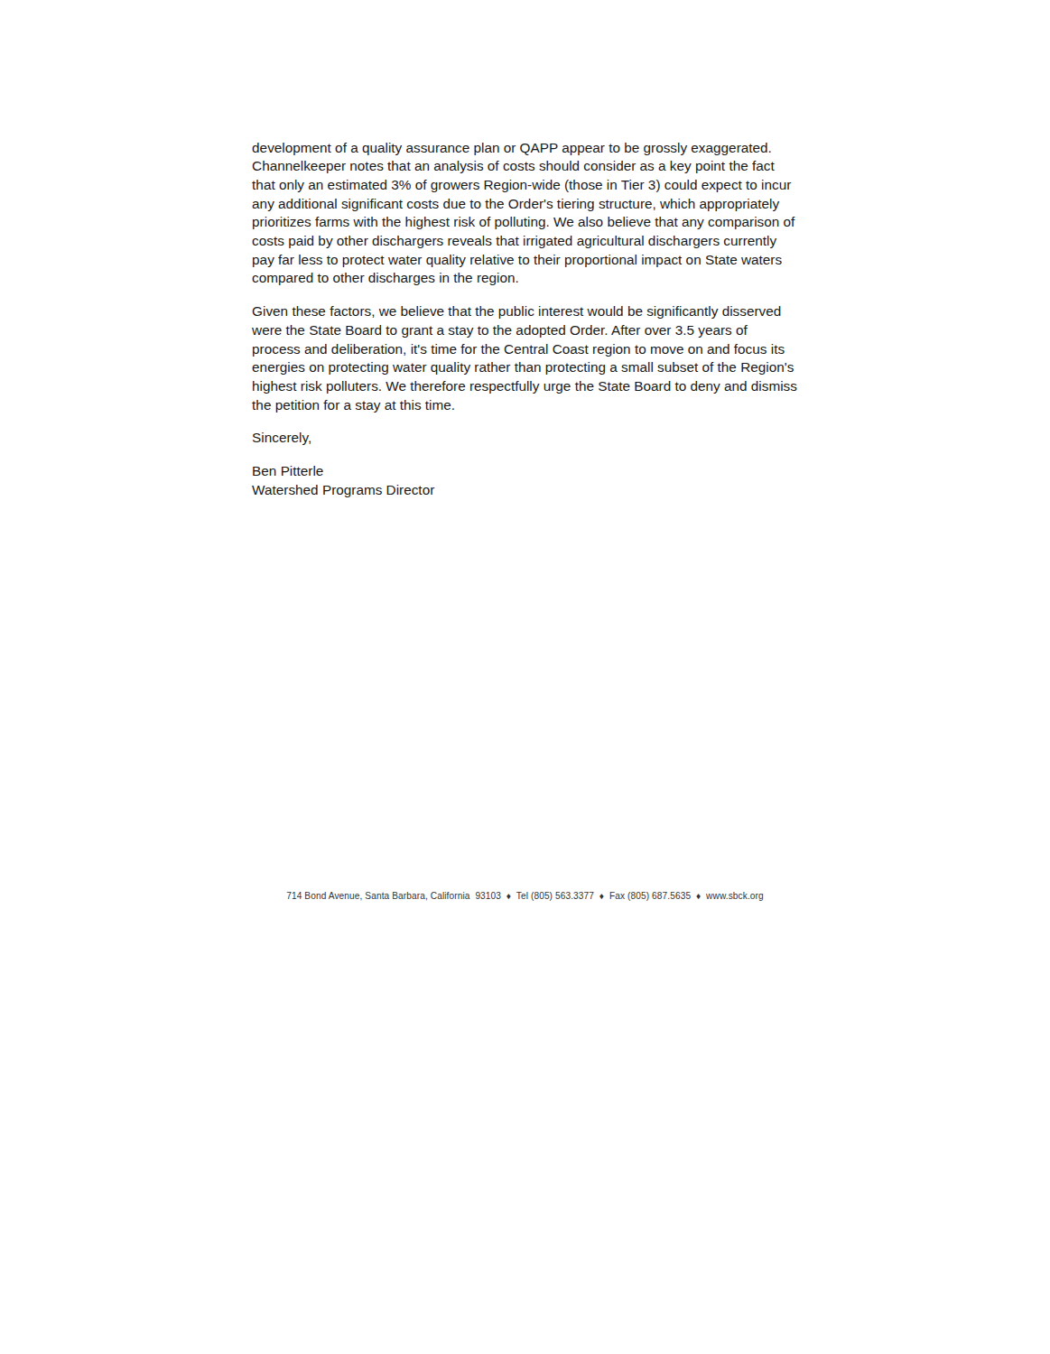development of a quality assurance plan or QAPP appear to be grossly exaggerated. Channelkeeper notes that an analysis of costs should consider as a key point the fact that only an estimated 3% of growers Region-wide (those in Tier 3) could expect to incur any additional significant costs due to the Order's tiering structure, which appropriately prioritizes farms with the highest risk of polluting. We also believe that any comparison of costs paid by other dischargers reveals that irrigated agricultural dischargers currently pay far less to protect water quality relative to their proportional impact on State waters compared to other discharges in the region.
Given these factors, we believe that the public interest would be significantly disserved were the State Board to grant a stay to the adopted Order. After over 3.5 years of process and deliberation, it's time for the Central Coast region to move on and focus its energies on protecting water quality rather than protecting a small subset of the Region's highest risk polluters. We therefore respectfully urge the State Board to deny and dismiss the petition for a stay at this time.
Sincerely,
Ben Pitterle
Watershed Programs Director
714 Bond Avenue, Santa Barbara, California 93103 ♦ Tel (805) 563.3377 ♦ Fax (805) 687.5635 ♦ www.sbck.org